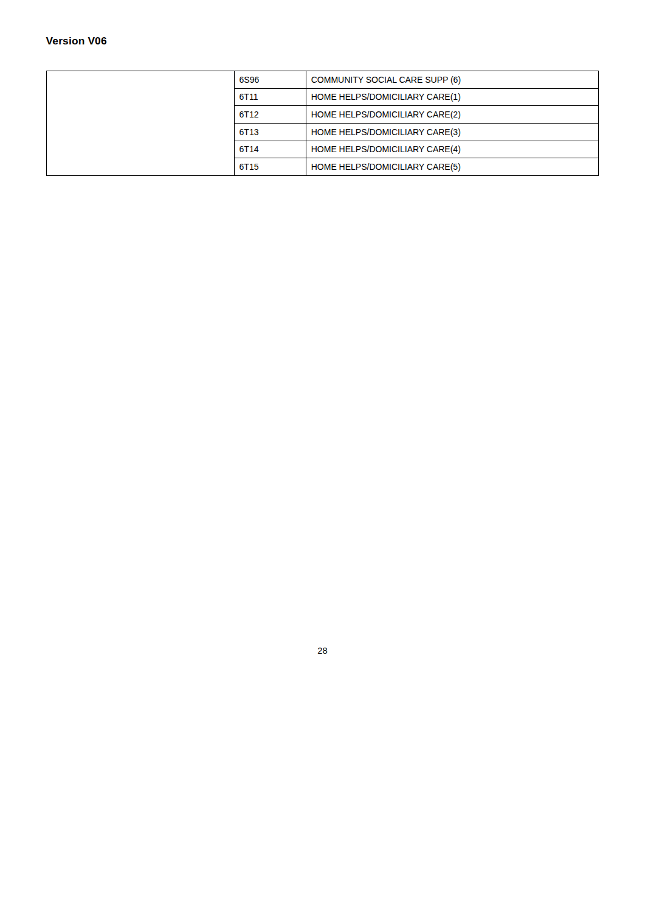Version V06
| | 6S96 | COMMUNITY SOCIAL CARE SUPP (6) |
| 6T11 | HOME HELPS/DOMICILIARY CARE(1) |
| 6T12 | HOME HELPS/DOMICILIARY CARE(2) |
| 6T13 | HOME HELPS/DOMICILIARY CARE(3) |
| 6T14 | HOME HELPS/DOMICILIARY CARE(4) |
| 6T15 | HOME HELPS/DOMICILIARY CARE(5) |
28